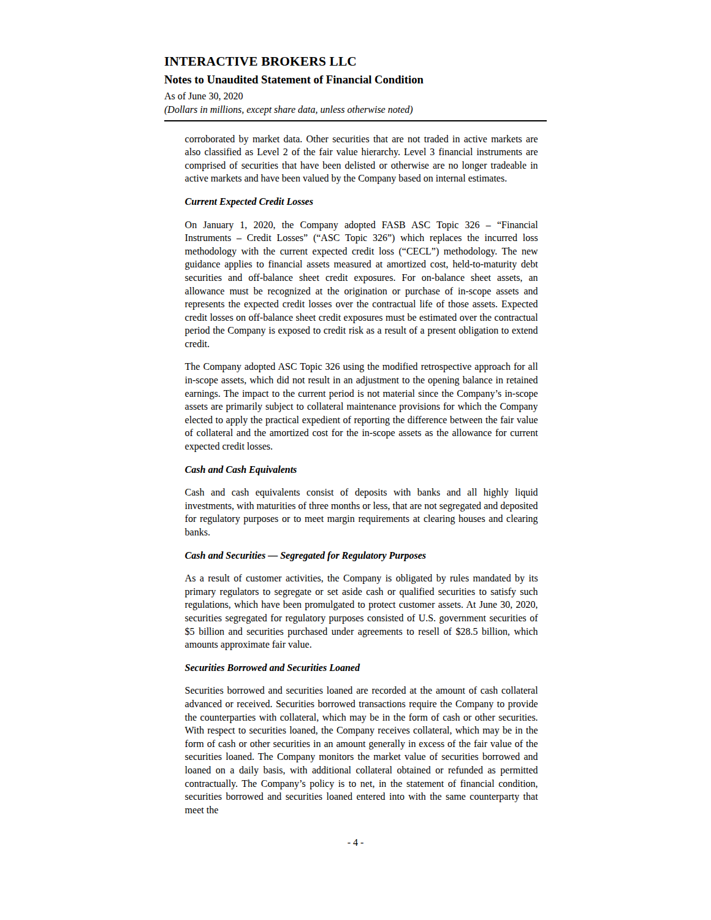INTERACTIVE BROKERS LLC
Notes to Unaudited Statement of Financial Condition
As of June 30, 2020
(Dollars in millions, except share data, unless otherwise noted)
corroborated by market data. Other securities that are not traded in active markets are also classified as Level 2 of the fair value hierarchy. Level 3 financial instruments are comprised of securities that have been delisted or otherwise are no longer tradeable in active markets and have been valued by the Company based on internal estimates.
Current Expected Credit Losses
On January 1, 2020, the Company adopted FASB ASC Topic 326 – “Financial Instruments – Credit Losses” (“ASC Topic 326”) which replaces the incurred loss methodology with the current expected credit loss (“CECL”) methodology. The new guidance applies to financial assets measured at amortized cost, held-to-maturity debt securities and off-balance sheet credit exposures. For on-balance sheet assets, an allowance must be recognized at the origination or purchase of in-scope assets and represents the expected credit losses over the contractual life of those assets. Expected credit losses on off-balance sheet credit exposures must be estimated over the contractual period the Company is exposed to credit risk as a result of a present obligation to extend credit.
The Company adopted ASC Topic 326 using the modified retrospective approach for all in-scope assets, which did not result in an adjustment to the opening balance in retained earnings. The impact to the current period is not material since the Company’s in-scope assets are primarily subject to collateral maintenance provisions for which the Company elected to apply the practical expedient of reporting the difference between the fair value of collateral and the amortized cost for the in-scope assets as the allowance for current expected credit losses.
Cash and Cash Equivalents
Cash and cash equivalents consist of deposits with banks and all highly liquid investments, with maturities of three months or less, that are not segregated and deposited for regulatory purposes or to meet margin requirements at clearing houses and clearing banks.
Cash and Securities — Segregated for Regulatory Purposes
As a result of customer activities, the Company is obligated by rules mandated by its primary regulators to segregate or set aside cash or qualified securities to satisfy such regulations, which have been promulgated to protect customer assets. At June 30, 2020, securities segregated for regulatory purposes consisted of U.S. government securities of $5 billion and securities purchased under agreements to resell of $28.5 billion, which amounts approximate fair value.
Securities Borrowed and Securities Loaned
Securities borrowed and securities loaned are recorded at the amount of cash collateral advanced or received. Securities borrowed transactions require the Company to provide the counterparties with collateral, which may be in the form of cash or other securities. With respect to securities loaned, the Company receives collateral, which may be in the form of cash or other securities in an amount generally in excess of the fair value of the securities loaned. The Company monitors the market value of securities borrowed and loaned on a daily basis, with additional collateral obtained or refunded as permitted contractually. The Company’s policy is to net, in the statement of financial condition, securities borrowed and securities loaned entered into with the same counterparty that meet the
- 4 -